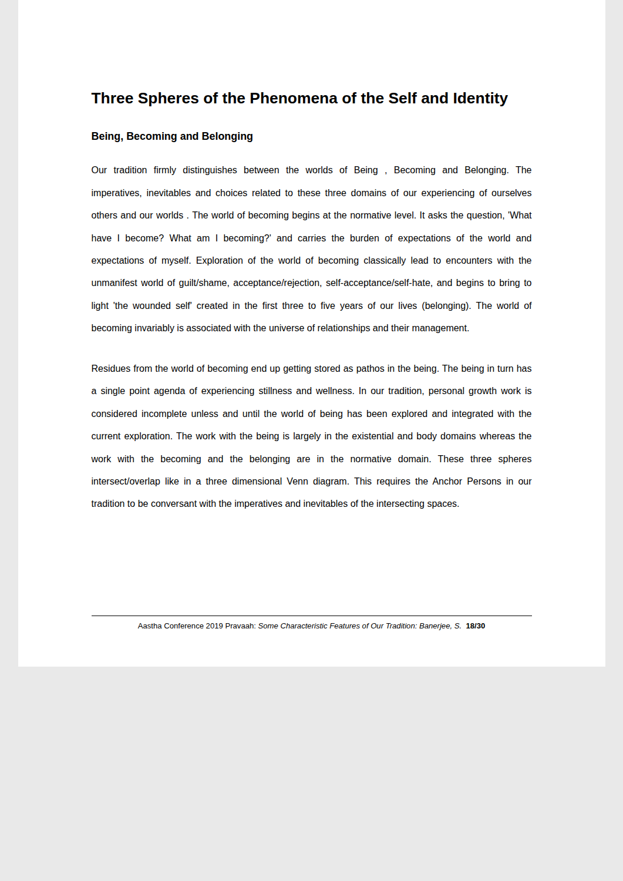Three Spheres of the Phenomena of the Self and Identity
Being, Becoming and Belonging
Our tradition firmly distinguishes between the worlds of Being , Becoming and Belonging. The imperatives, inevitables and choices related to these three domains of our experiencing of ourselves others and our worlds . The world of becoming begins at the normative level. It asks the question, 'What have I become? What am I becoming?' and carries the burden of expectations of the world and expectations of myself. Exploration of the world of becoming classically lead to encounters with the unmanifest world of guilt/shame, acceptance/rejection, self-acceptance/self-hate, and begins to bring to light 'the wounded self' created in the first three to five years of our lives (belonging). The world of becoming invariably is associated with the universe of relationships and their management.
Residues from the world of becoming end up getting stored as pathos in the being. The being in turn has a single point agenda of experiencing stillness and wellness. In our tradition, personal growth work is considered incomplete unless and until the world of being has been explored and integrated with the current exploration. The work with the being is largely in the existential and body domains whereas the work with the becoming and the belonging are in the normative domain. These three spheres intersect/overlap like in a three dimensional Venn diagram. This requires the Anchor Persons in our tradition to be conversant with the imperatives and inevitables of the intersecting spaces.
Aastha Conference 2019 Pravaah: Some Characteristic Features of Our Tradition: Banerjee, S. 18/30